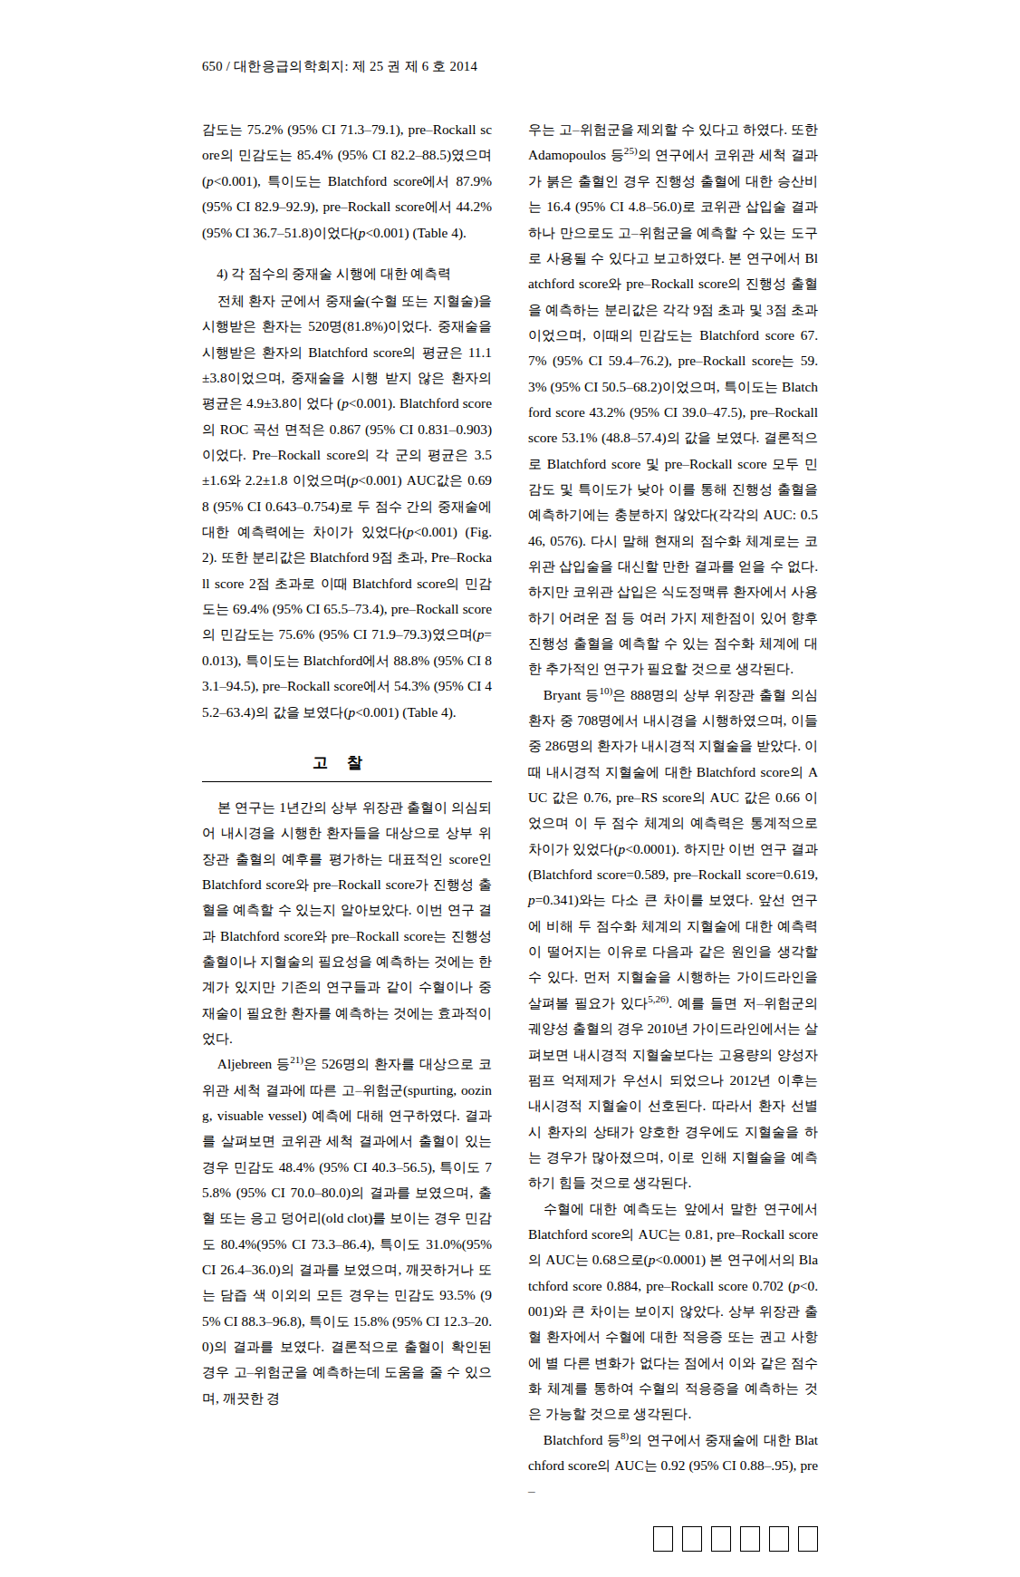650 / 대한응급의학회지: 제 25 권 제 6 호 2014
감도는 75.2% (95% CI 71.3–79.1), pre–Rockall score의 민감도는 85.4% (95% CI 82.2–88.5)였으며 (p<0.001), 특이도는 Blatchford score에서 87.9% (95% CI 82.9–92.9), pre–Rockall score에서 44.2% (95% CI 36.7–51.8)이었다(p<0.001) (Table 4).
4) 각 점수의 중재술 시행에 대한 예측력
전체 환자 군에서 중재술(수혈 또는 지혈술)을 시행받은 환자는 520명(81.8%)이었다. 중재술을 시행받은 환자의 Blatchford score의 평균은 11.1±3.8이었으며, 중재술을 시행 받지 않은 환자의 평균은 4.9±3.8이 었다 (p<0.001). Blatchford score의 ROC 곡선 면적은 0.867 (95% CI 0.831–0.903)이었다. Pre–Rockall score의 각 군의 평균은 3.5±1.6와 2.2±1.8 이었으며(p<0.001) AUC값은 0.698 (95% CI 0.643–0.754)로 두 점수 간의 중재술에 대한 예측력에는 차이가 있었다(p<0.001) (Fig. 2). 또한 분리값은 Blatchford 9점 초과, Pre–Rockall score 2점 초과로 이때 Blatchford score의 민감도는 69.4% (95% CI 65.5–73.4), pre–Rockall score의 민감도는 75.6% (95% CI 71.9–79.3)였으며(p=0.013), 특이도는 Blatchford에서 88.8% (95% CI 83.1–94.5), pre–Rockall score에서 54.3% (95% CI 45.2–63.4)의 값을 보였다(p<0.001) (Table 4).
고찰
본 연구는 1년간의 상부 위장관 출혈이 의심되어 내시경을 시행한 환자들을 대상으로 상부 위장관 출혈의 예후를 평가하는 대표적인 score인 Blatchford score와 pre–Rockall score가 진행성 출혈을 예측할 수 있는지 알아보았다. 이번 연구 결과 Blatchford score와 pre–Rockall score는 진행성 출혈이나 지혈술의 필요성을 예측하는 것에는 한계가 있지만 기존의 연구들과 같이 수혈이나 중재술이 필요한 환자를 예측하는 것에는 효과적이었다.
Aljebreen 등21)은 526명의 환자를 대상으로 코위관 세척 결과에 따른 고–위험군(spurting, oozing, visuable vessel) 예측에 대해 연구하였다. 결과를 살펴보면 코위관 세척 결과에서 출혈이 있는 경우 민감도 48.4% (95% CI 40.3–56.5), 특이도 75.8% (95% CI 70.0–80.0)의 결과를 보였으며, 출혈 또는 응고 덩어리(old clot)를 보이는 경우 민감도 80.4%(95% CI 73.3–86.4), 특이도 31.0%(95% CI 26.4–36.0)의 결과를 보였으며, 깨끗하거나 또는 담즙 색 이외의 모든 경우는 민감도 93.5% (95% CI 88.3–96.8), 특이도 15.8% (95% CI 12.3–20.0)의 결과를 보였다. 결론적으로 출혈이 확인된 경우 고–위험군을 예측하는데 도움을 줄 수 있으며, 깨끗한 경
우는 고–위험군을 제외할 수 있다고 하였다. 또한 Adamopoulos 등25)의 연구에서 코위관 세척 결과가 붉은 출혈인 경우 진행성 출혈에 대한 승산비는 16.4 (95% CI 4.8–56.0)로 코위관 삽입술 결과 하나 만으로도 고–위험군을 예측할 수 있는 도구로 사용될 수 있다고 보고하였다. 본 연구에서 Blatchford score와 pre–Rockall score의 진행성 출혈을 예측하는 분리값은 각각 9점 초과 및 3점 초과이었으며, 이때의 민감도는 Blatchford score 67.7% (95% CI 59.4–76.2), pre–Rockall score는 59.3% (95% CI 50.5–68.2)이었으며, 특이도는 Blatchford score 43.2% (95% CI 39.0–47.5), pre–Rockall score 53.1% (48.8–57.4)의 값을 보였다. 결론적으로 Blatchford score 및 pre–Rockall score 모두 민감도 및 특이도가 낮아 이를 통해 진행성 출혈을 예측하기에는 충분하지 않았다(각각의 AUC: 0.546, 0576). 다시 말해 현재의 점수화 체계로는 코위관 삽입술을 대신할 만한 결과를 얻을 수 없다. 하지만 코위관 삽입은 식도정맥류 환자에서 사용하기 어려운 점 등 여러 가지 제한점이 있어 향후 진행성 출혈을 예측할 수 있는 점수화 체계에 대한 추가적인 연구가 필요할 것으로 생각된다.
Bryant 등10)은 888명의 상부 위장관 출혈 의심환자 중 708명에서 내시경을 시행하였으며, 이들 중 286명의 환자가 내시경적 지혈술을 받았다. 이때 내시경적 지혈술에 대한 Blatchford score의 AUC 값은 0.76, pre–RS score의 AUC 값은 0.66 이었으며 이 두 점수 체계의 예측력은 통계적으로 차이가 있었다(p<0.0001). 하지만 이번 연구 결과 (Blatchford score=0.589, pre–Rockall score=0.619, p=0.341)와는 다소 큰 차이를 보였다. 앞선 연구에 비해 두 점수화 체계의 지혈술에 대한 예측력이 떨어지는 이유로 다음과 같은 원인을 생각할 수 있다. 먼저 지혈술을 시행하는 가이드라인을 살펴볼 필요가 있다5,26). 예를 들면 저–위험군의 궤양성 출혈의 경우 2010년 가이드라인에서는 살펴보면 내시경적 지혈술보다는 고용량의 양성자 펌프 억제제가 우선시 되었으나 2012년 이후는 내시경적 지혈술이 선호된다. 따라서 환자 선별 시 환자의 상태가 양호한 경우에도 지혈술을 하는 경우가 많아졌으며, 이로 인해 지혈술을 예측하기 힘들 것으로 생각된다.
수혈에 대한 예측도는 앞에서 말한 연구에서 Blatchford score의 AUC는 0.81, pre–Rockall score의 AUC는 0.68으로(p<0.0001) 본 연구에서의 Blatchford score 0.884, pre–Rockall score 0.702 (p<0.001)와 큰 차이는 보이지 않았다. 상부 위장관 출혈 환자에서 수혈에 대한 적응증 또는 권고 사항에 별 다른 변화가 없다는 점에서 이와 같은 점수화 체계를 통하여 수혈의 적응증을 예측하는 것은 가능할 것으로 생각된다.
Blatchford 등8)의 연구에서 중재술에 대한 Blatchford score의 AUC는 0.92 (95% CI 0.88–.95), pre–